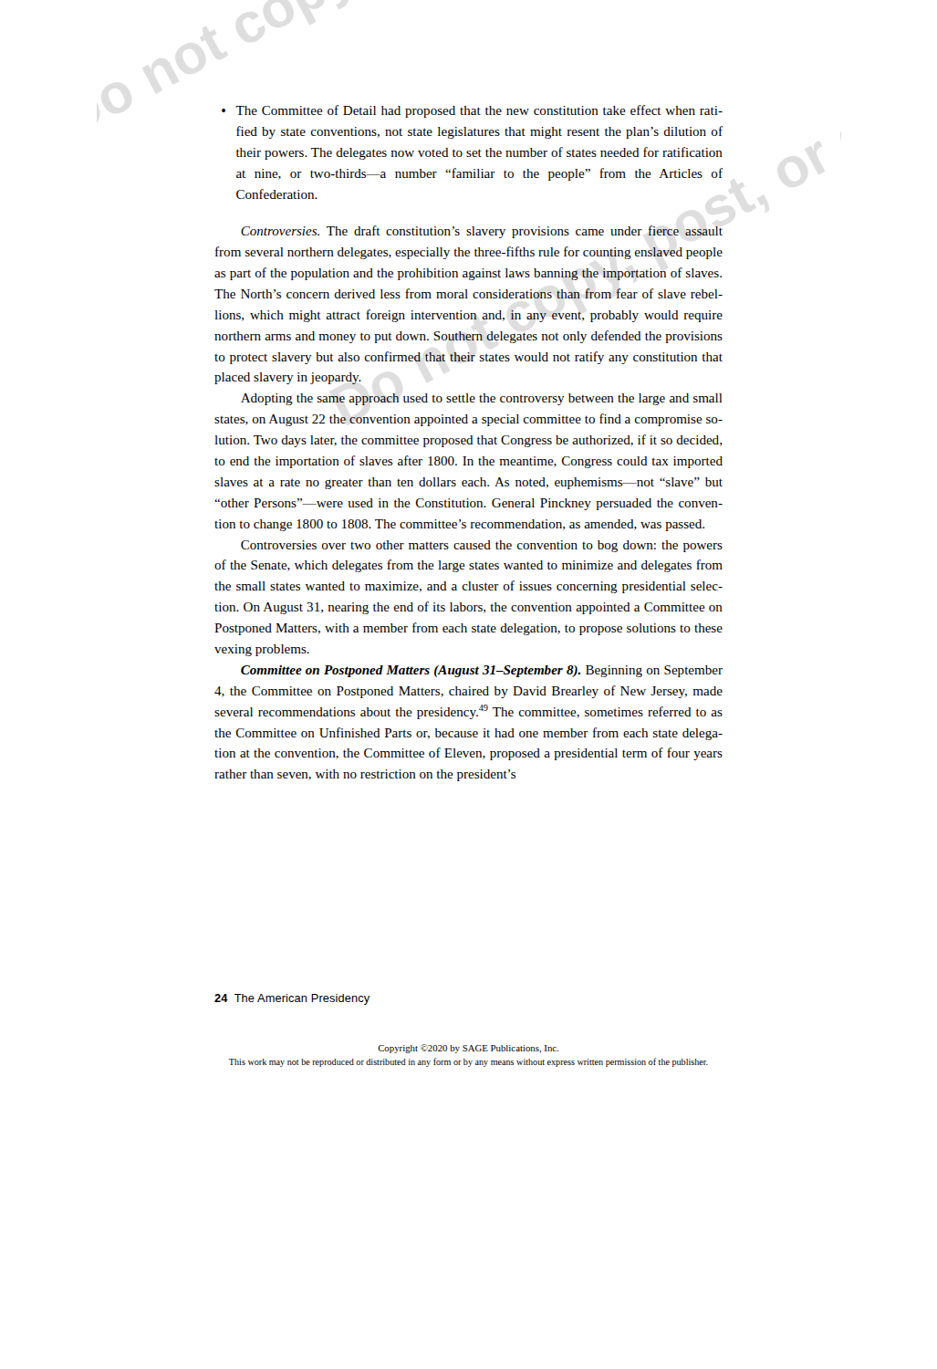Do not copy, post, or distribute Do not copy, post, or distribute
The Committee of Detail had proposed that the new constitution take effect when ratified by state conventions, not state legislatures that might resent the plan’s dilution of their powers. The delegates now voted to set the number of states needed for ratification at nine, or two-thirds—a number “familiar to the people” from the Articles of Confederation.
Controversies. The draft constitution’s slavery provisions came under fierce assault from several northern delegates, especially the three-fifths rule for counting enslaved people as part of the population and the prohibition against laws banning the importation of slaves. The North’s concern derived less from moral considerations than from fear of slave rebellions, which might attract foreign intervention and, in any event, probably would require northern arms and money to put down. Southern delegates not only defended the provisions to protect slavery but also confirmed that their states would not ratify any constitution that placed slavery in jeopardy.
Adopting the same approach used to settle the controversy between the large and small states, on August 22 the convention appointed a special committee to find a compromise solution. Two days later, the committee proposed that Congress be authorized, if it so decided, to end the importation of slaves after 1800. In the meantime, Congress could tax imported slaves at a rate no greater than ten dollars each. As noted, euphemisms—not “slave” but “other Persons”—were used in the Constitution. General Pinckney persuaded the convention to change 1800 to 1808. The committee’s recommendation, as amended, was passed.
Controversies over two other matters caused the convention to bog down: the powers of the Senate, which delegates from the large states wanted to minimize and delegates from the small states wanted to maximize, and a cluster of issues concerning presidential selection. On August 31, nearing the end of its labors, the convention appointed a Committee on Postponed Matters, with a member from each state delegation, to propose solutions to these vexing problems.
Committee on Postponed Matters (August 31–September 8). Beginning on September 4, the Committee on Postponed Matters, chaired by David Brearley of New Jersey, made several recommendations about the presidency.49 The committee, sometimes referred to as the Committee on Unfinished Parts or, because it had one member from each state delegation at the convention, the Committee of Eleven, proposed a presidential term of four years rather than seven, with no restriction on the president’s
24 The American Presidency
Copyright ©2020 by SAGE Publications, Inc. This work may not be reproduced or distributed in any form or by any means without express written permission of the publisher.